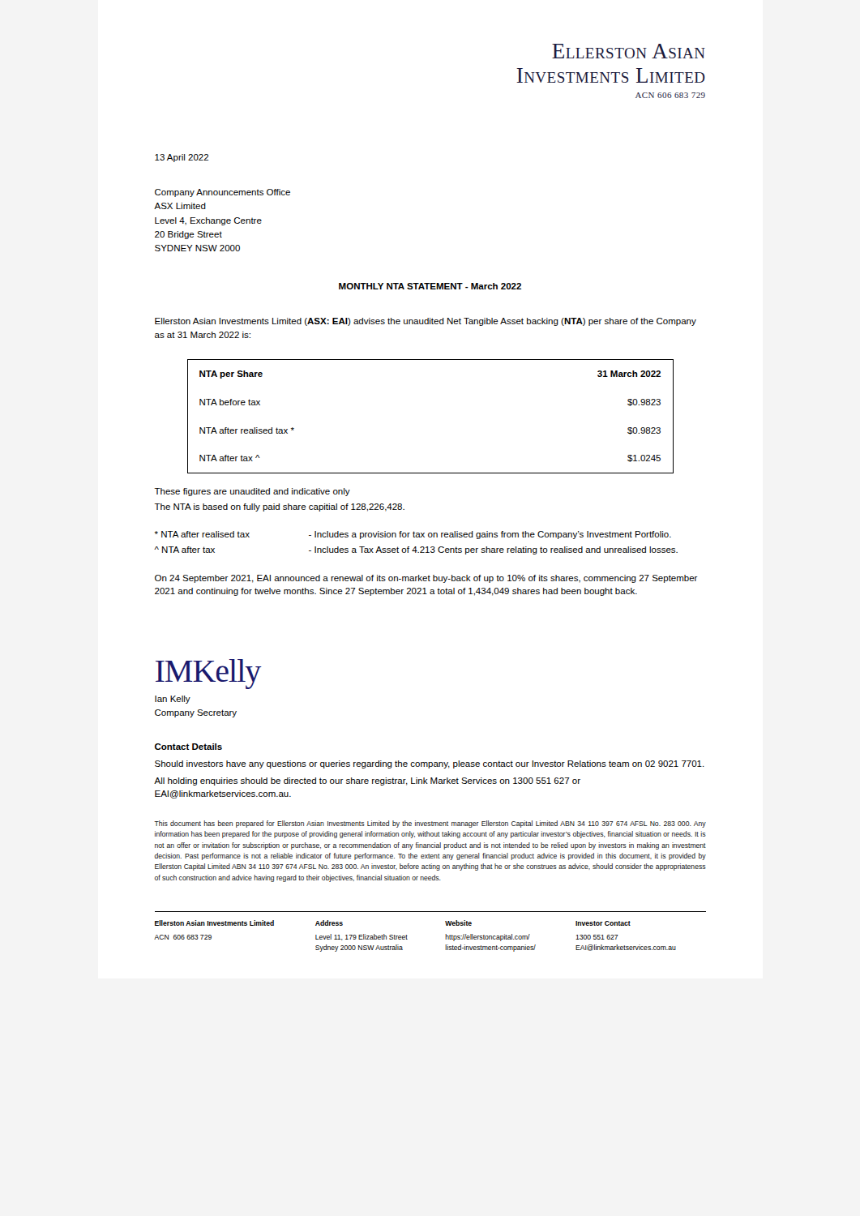Ellerston Asian
Investments Limited
ACN 606 683 729
13 April 2022
Company Announcements Office
ASX Limited
Level 4, Exchange Centre
20 Bridge Street
SYDNEY NSW 2000
MONTHLY NTA STATEMENT - March 2022
Ellerston Asian Investments Limited (ASX: EAI) advises the unaudited Net Tangible Asset backing (NTA) per share of the Company as at 31 March 2022 is:
| NTA per Share | 31 March 2022 |
| NTA before tax | $0.9823 |
| NTA after realised tax * | $0.9823 |
| NTA after tax ^ | $1.0245 |
These figures are unaudited and indicative only
The NTA is based on fully paid share capitial of 128,226,428.
* NTA after realised tax
- Includes a provision for tax on realised gains from the Company’s Investment Portfolio.
^ NTA after tax
- Includes a Tax Asset of 4.213 Cents per share relating to realised and unrealised losses.
On 24 September 2021, EAI announced a renewal of its on-market buy-back of up to 10% of its shares, commencing 27 September 2021 and continuing for twelve months. Since 27 September 2021 a total of 1,434,049 shares had been bought back.
IMKelly
Ian Kelly
Company Secretary
Contact Details
Should investors have any questions or queries regarding the company, please contact our Investor Relations team on 02 9021 7701.
All holding enquiries should be directed to our share registrar, Link Market Services on 1300 551 627 or EAI@linkmarketservices.com.au.
This document has been prepared for Ellerston Asian Investments Limited by the investment manager Ellerston Capital Limited ABN 34 110 397 674 AFSL No. 283 000. Any information has been prepared for the purpose of providing general information only, without taking account of any particular investor’s objectives, financial situation or needs. It is not an offer or invitation for subscription or purchase, or a recommendation of any financial product and is not intended to be relied upon by investors in making an investment decision. Past performance is not a reliable indicator of future performance. To the extent any general financial product advice is provided in this document, it is provided by Ellerston Capital Limited ABN 34 110 397 674 AFSL No. 283 000. An investor, before acting on anything that he or she construes as advice, should consider the appropriateness of such construction and advice having regard to their objectives, financial situation or needs.
Ellerston Asian Investments Limited
ACN 606 683 729
Address
Level 11, 179 Elizabeth Street
Sydney 2000 NSW Australia
Website
https://ellerstoncapital.com/
listed-investment-companies/
Investor Contact
1300 551 627
EAI@linkmarketservices.com.au